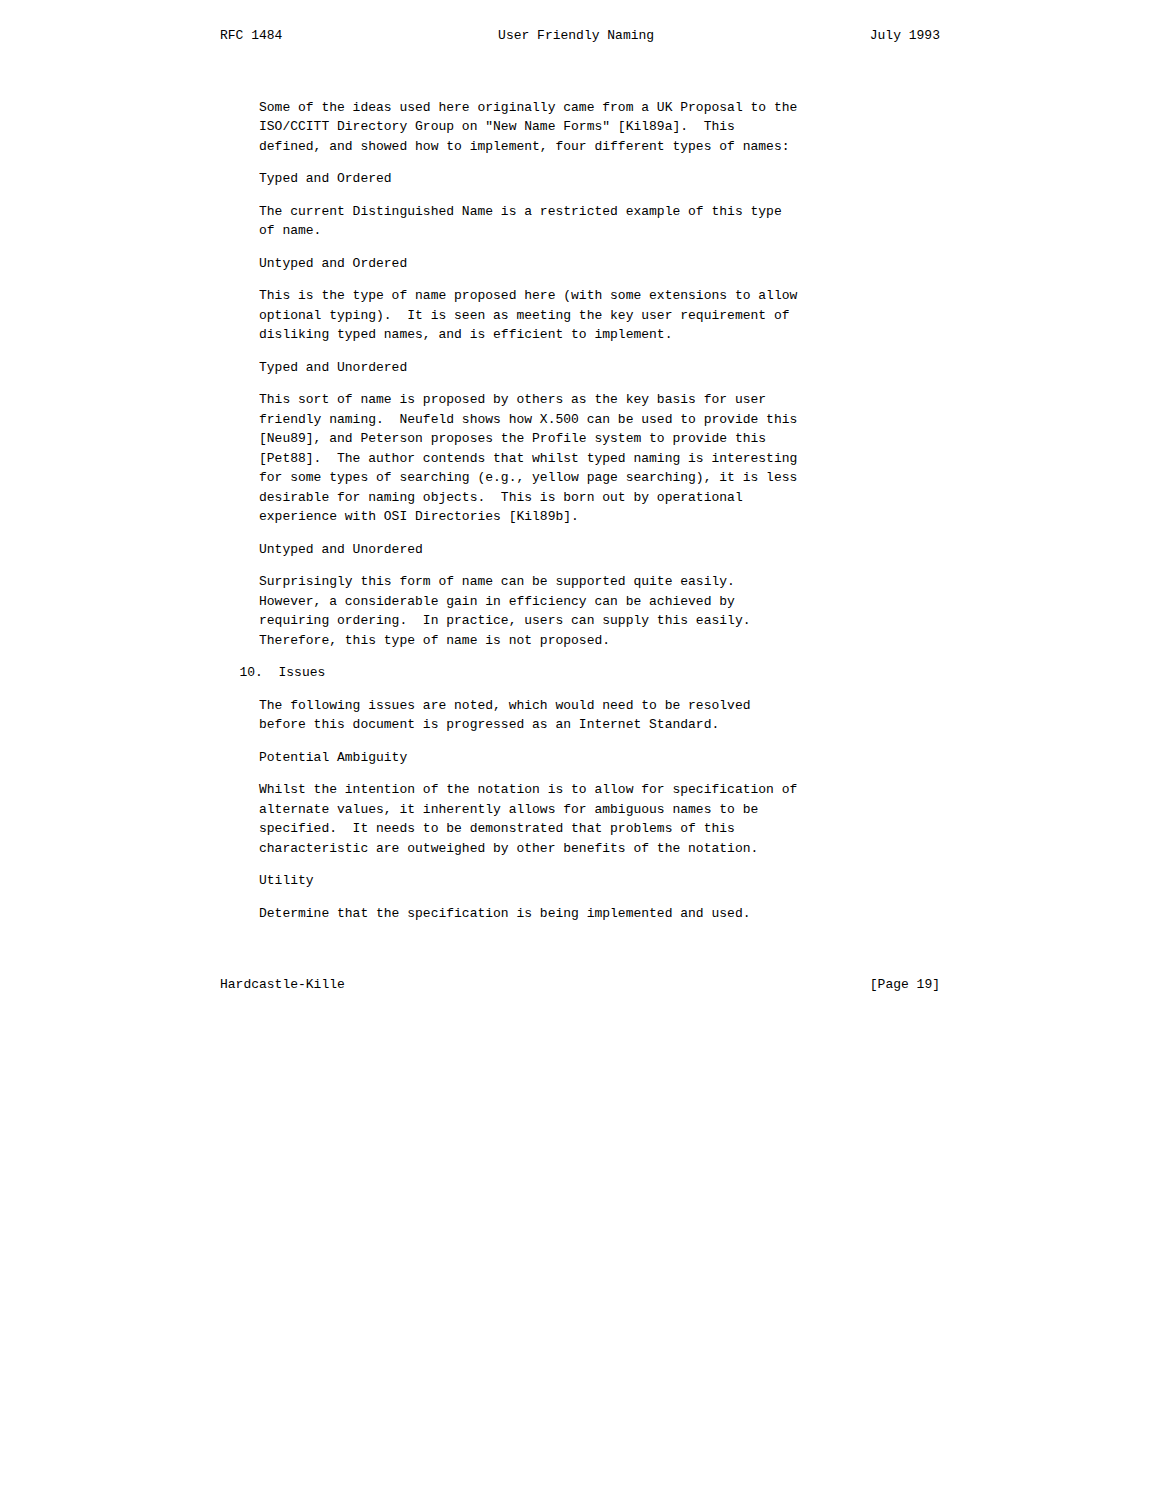RFC 1484 User Friendly Naming July 1993
Some of the ideas used here originally came from a UK Proposal to the ISO/CCITT Directory Group on "New Name Forms" [Kil89a]. This defined, and showed how to implement, four different types of names:
Typed and Ordered
The current Distinguished Name is a restricted example of this type of name.
Untyped and Ordered
This is the type of name proposed here (with some extensions to allow optional typing). It is seen as meeting the key user requirement of disliking typed names, and is efficient to implement.
Typed and Unordered
This sort of name is proposed by others as the key basis for user friendly naming. Neufeld shows how X.500 can be used to provide this [Neu89], and Peterson proposes the Profile system to provide this [Pet88]. The author contends that whilst typed naming is interesting for some types of searching (e.g., yellow page searching), it is less desirable for naming objects. This is born out by operational experience with OSI Directories [Kil89b].
Untyped and Unordered
Surprisingly this form of name can be supported quite easily. However, a considerable gain in efficiency can be achieved by requiring ordering. In practice, users can supply this easily. Therefore, this type of name is not proposed.
10. Issues
The following issues are noted, which would need to be resolved before this document is progressed as an Internet Standard.
Potential Ambiguity
Whilst the intention of the notation is to allow for specification of alternate values, it inherently allows for ambiguous names to be specified. It needs to be demonstrated that problems of this characteristic are outweighed by other benefits of the notation.
Utility
Determine that the specification is being implemented and used.
Hardcastle-Kille [Page 19]